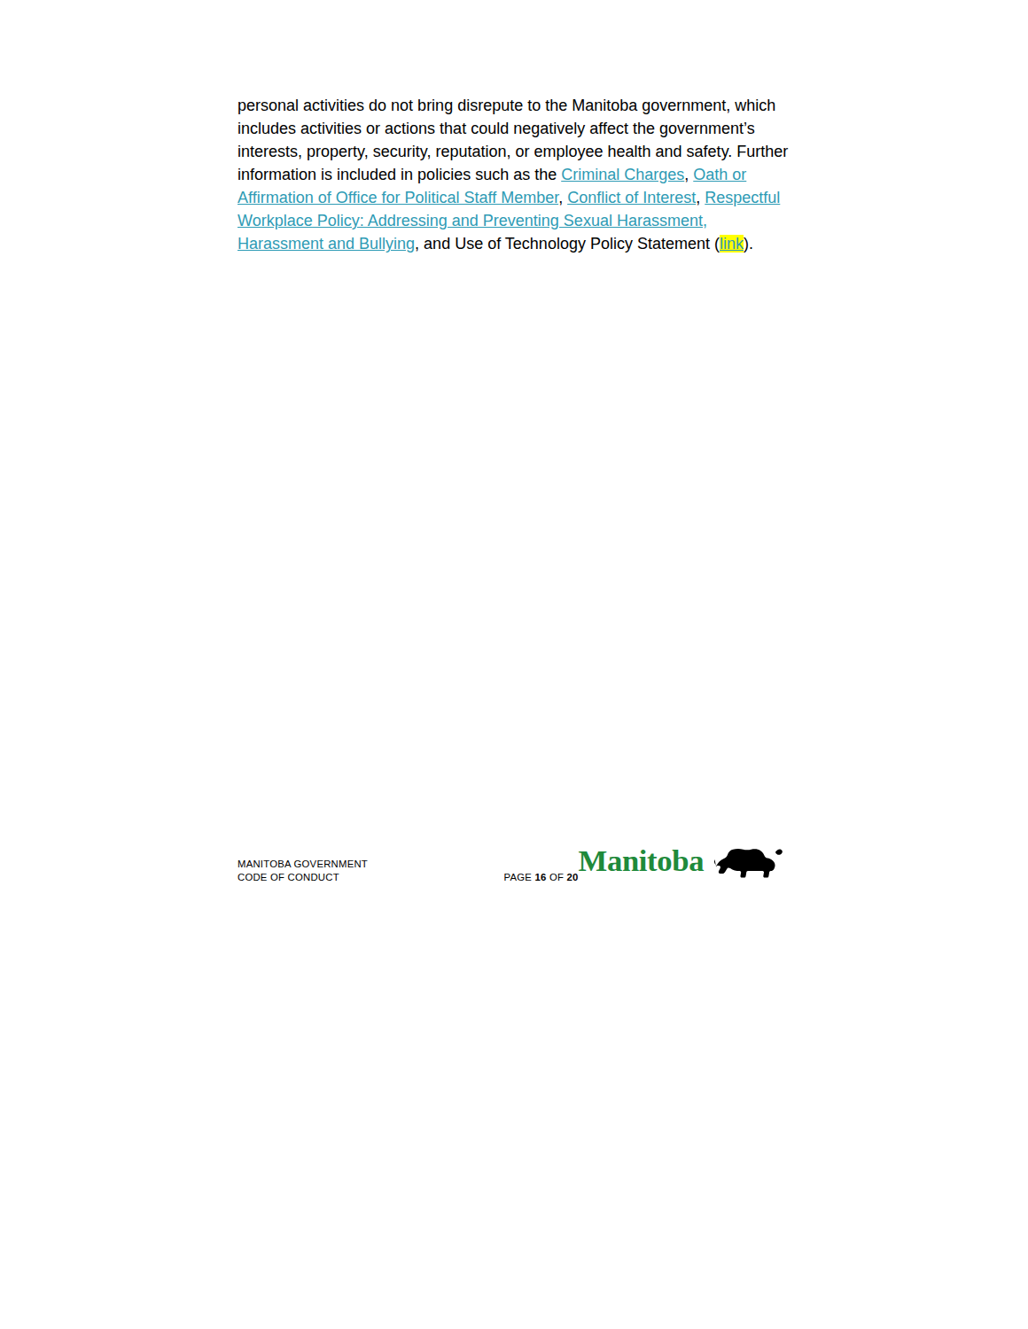personal activities do not bring disrepute to the Manitoba government, which includes activities or actions that could negatively affect the government’s interests, property, security, reputation, or employee health and safety. Further information is included in policies such as the Criminal Charges, Oath or Affirmation of Office for Political Staff Member, Conflict of Interest, Respectful Workplace Policy: Addressing and Preventing Sexual Harassment, Harassment and Bullying, and Use of Technology Policy Statement (link).
MANITOBA GOVERNMENT
CODE OF CONDUCT
PAGE 16 OF 20
Manitoba